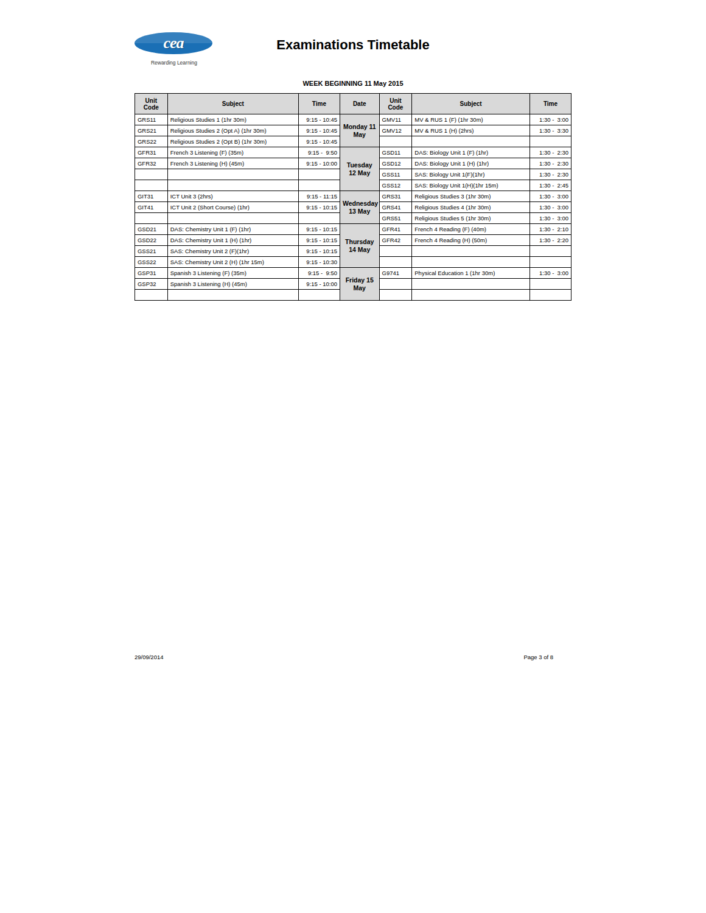cea
Rewarding Learning
Examinations Timetable
WEEK BEGINNING 11 May 2015
| Unit Code | Subject | Time | Date | Unit Code | Subject | Time |
| --- | --- | --- | --- | --- | --- | --- |
| GRS11 | Religious Studies 1 (1hr 30m) | 9:15 - 10:45 | Monday 11 May | GMV11 | MV & RUS 1 (F) (1hr 30m) | 1:30 - 3:00 |
| GRS21 | Religious Studies 2 (Opt A) (1hr 30m) | 9:15 - 10:45 | GMV12 | MV & RUS 1 (H) (2hrs) | 1:30 - 3:30 |
| GRS22 | Religious Studies 2 (Opt B) (1hr 30m) | 9:15 - 10:45 | | | |
| GFR31 | French 3 Listening (F) (35m) | 9:15 - 9:50 | Tuesday 12 May | GSD11 | DAS: Biology Unit 1 (F) (1hr) | 1:30 - 2:30 |
| GFR32 | French 3 Listening (H) (45m) | 9:15 - 10:00 | GSD12 | DAS: Biology Unit 1 (H) (1hr) | 1:30 - 2:30 |
| | | | GSS11 | SAS: Biology Unit 1(F)(1hr) | 1:30 - 2:30 |
| | | | GSS12 | SAS: Biology Unit 1(H)(1hr 15m) | 1:30 - 2:45 |
| GIT31 | ICT Unit 3 (2hrs) | 9:15 - 11:15 | Wednesday 13 May | GRS31 | Religious Studies 3 (1hr 30m) | 1:30 - 3:00 |
| GIT41 | ICT Unit 2 (Short Course) (1hr) | 9:15 - 10:15 | GRS41 | Religious Studies 4 (1hr 30m) | 1:30 - 3:00 |
| | | | GRS51 | Religious Studies 5 (1hr 30m) | 1:30 - 3:00 |
| GSD21 | DAS: Chemistry Unit 1 (F) (1hr) | 9:15 - 10:15 | Thursday 14 May | GFR41 | French 4 Reading (F) (40m) | 1:30 - 2:10 |
| GSD22 | DAS: Chemistry Unit 1 (H) (1hr) | 9:15 - 10:15 | GFR42 | French 4 Reading (H) (50m) | 1:30 - 2:20 |
| GSS21 | SAS: Chemistry Unit 2 (F)(1hr) | 9:15 - 10:15 | | | |
| GSS22 | SAS: Chemistry Unit 2 (H) (1hr 15m) | 9:15 - 10:30 | | | |
| GSP31 | Spanish 3 Listening (F) (35m) | 9:15 - 9:50 | Friday 15 May | G9741 | Physical Education 1 (1hr 30m) | 1:30 - 3:00 |
| GSP32 | Spanish 3 Listening (H) (45m) | 9:15 - 10:00 | | | |
29/09/2014
Page 3 of 8